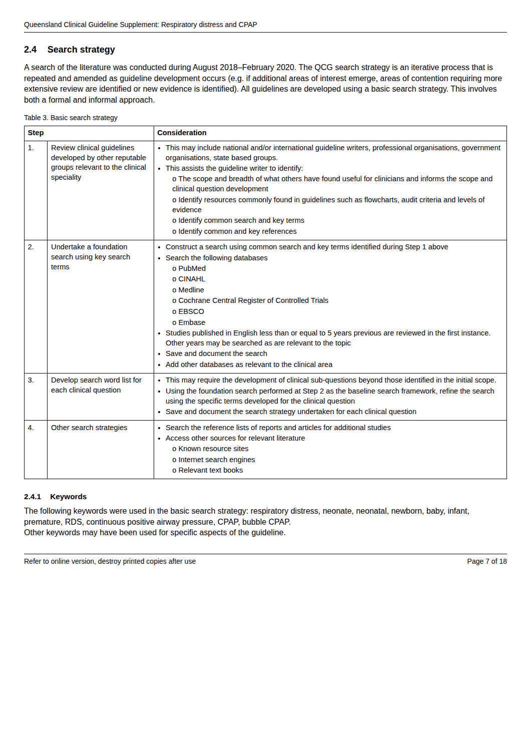Queensland Clinical Guideline Supplement: Respiratory distress and CPAP
2.4 Search strategy
A search of the literature was conducted during August 2018–February 2020. The QCG search strategy is an iterative process that is repeated and amended as guideline development occurs (e.g. if additional areas of interest emerge, areas of contention requiring more extensive review are identified or new evidence is identified). All guidelines are developed using a basic search strategy. This involves both a formal and informal approach.
Table 3. Basic search strategy
| Step | Consideration |
| --- | --- |
| 1. | Review clinical guidelines developed by other reputable groups relevant to the clinical speciality | This may include national and/or international guideline writers, professional organisations, government organisations, state based groups. This assists the guideline writer to identify: The scope and breadth of what others have found useful for clinicians and informs the scope and clinical question development Identify resources commonly found in guidelines such as flowcharts, audit criteria and levels of evidence Identify common search and key terms Identify common and key references |
| 2. | Undertake a foundation search using key search terms | Construct a search using common search and key terms identified during Step 1 above Search the following databases PubMed CINAHL Medline Cochrane Central Register of Controlled Trials EBSCO Embase Studies published in English less than or equal to 5 years previous are reviewed in the first instance. Other years may be searched as are relevant to the topic Save and document the search Add other databases as relevant to the clinical area |
| 3. | Develop search word list for each clinical question | This may require the development of clinical sub-questions beyond those identified in the initial scope. Using the foundation search performed at Step 2 as the baseline search framework, refine the search using the specific terms developed for the clinical question Save and document the search strategy undertaken for each clinical question |
| 4. | Other search strategies | Search the reference lists of reports and articles for additional studies Access other sources for relevant literature Known resource sites Internet search engines Relevant text books |
2.4.1 Keywords
The following keywords were used in the basic search strategy: respiratory distress, neonate, neonatal, newborn, baby, infant, premature, RDS, continuous positive airway pressure, CPAP, bubble CPAP.
Other keywords may have been used for specific aspects of the guideline.
Refer to online version, destroy printed copies after use Page 7 of 18